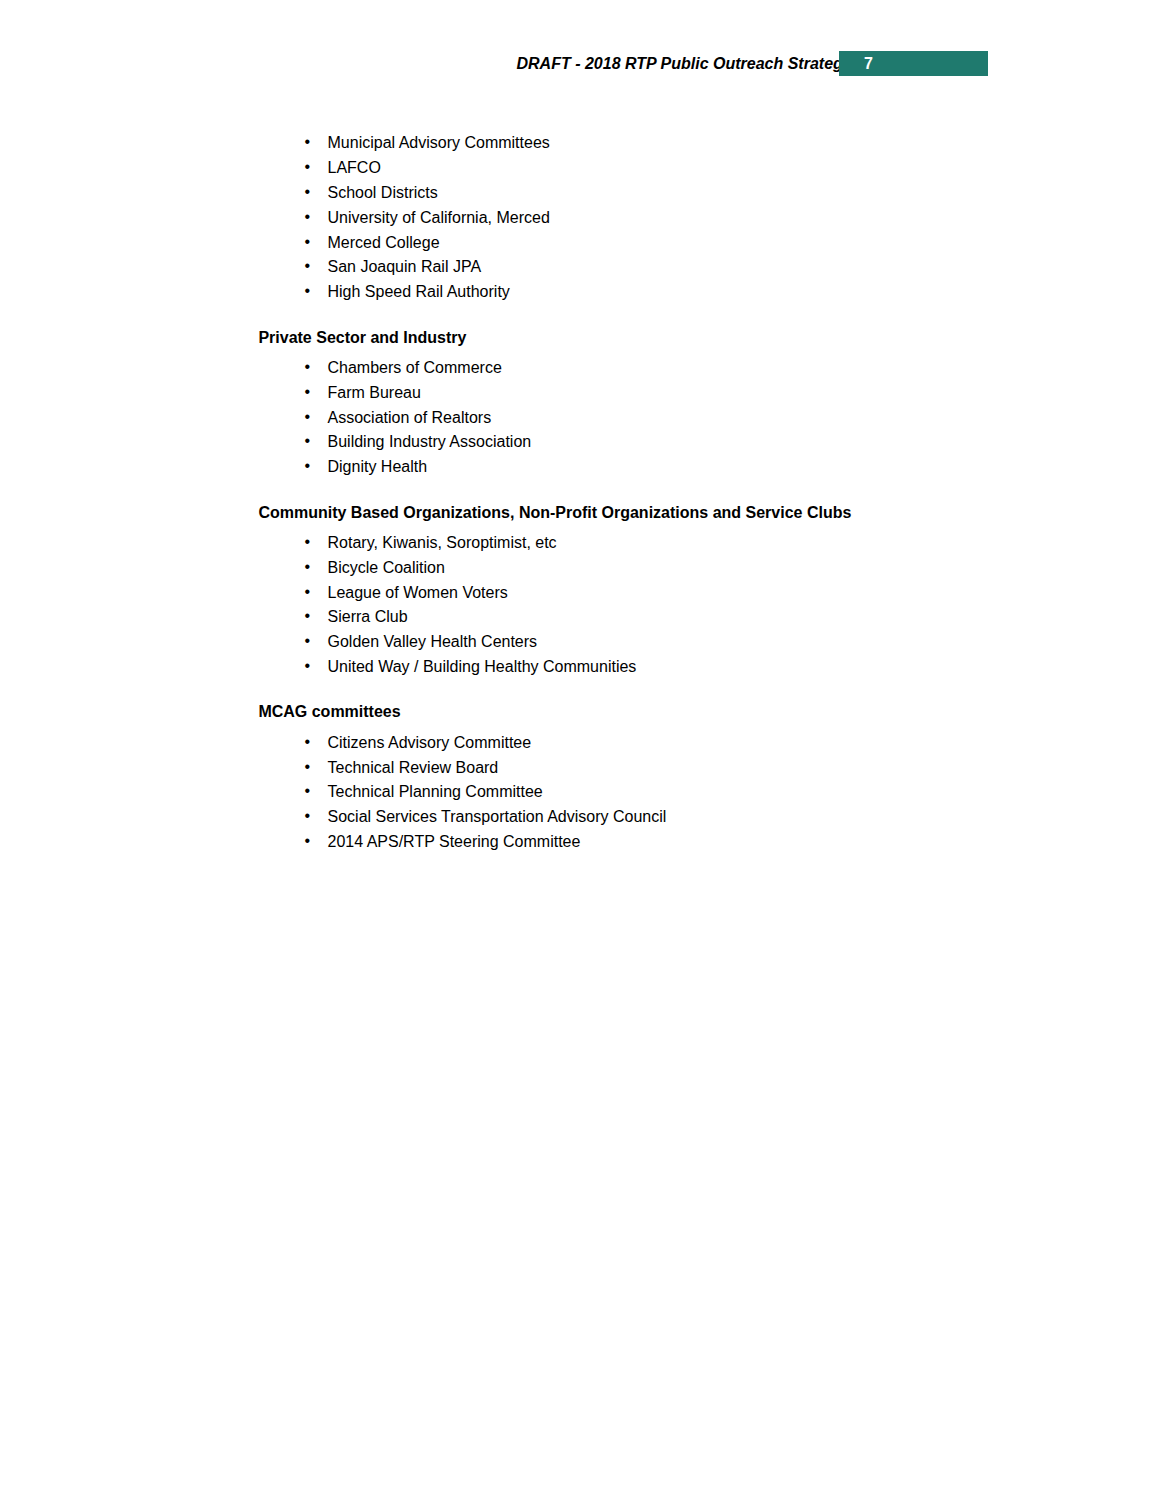DRAFT - 2018 RTP Public Outreach Strategy 7
Municipal Advisory Committees
LAFCO
School Districts
University of California, Merced
Merced College
San Joaquin Rail JPA
High Speed Rail Authority
Private Sector and Industry
Chambers of Commerce
Farm Bureau
Association of Realtors
Building Industry Association
Dignity Health
Community Based Organizations, Non-Profit Organizations and Service Clubs
Rotary, Kiwanis, Soroptimist, etc
Bicycle Coalition
League of Women Voters
Sierra Club
Golden Valley Health Centers
United Way / Building Healthy Communities
MCAG committees
Citizens Advisory Committee
Technical Review Board
Technical Planning Committee
Social Services Transportation Advisory Council
2014 APS/RTP Steering Committee